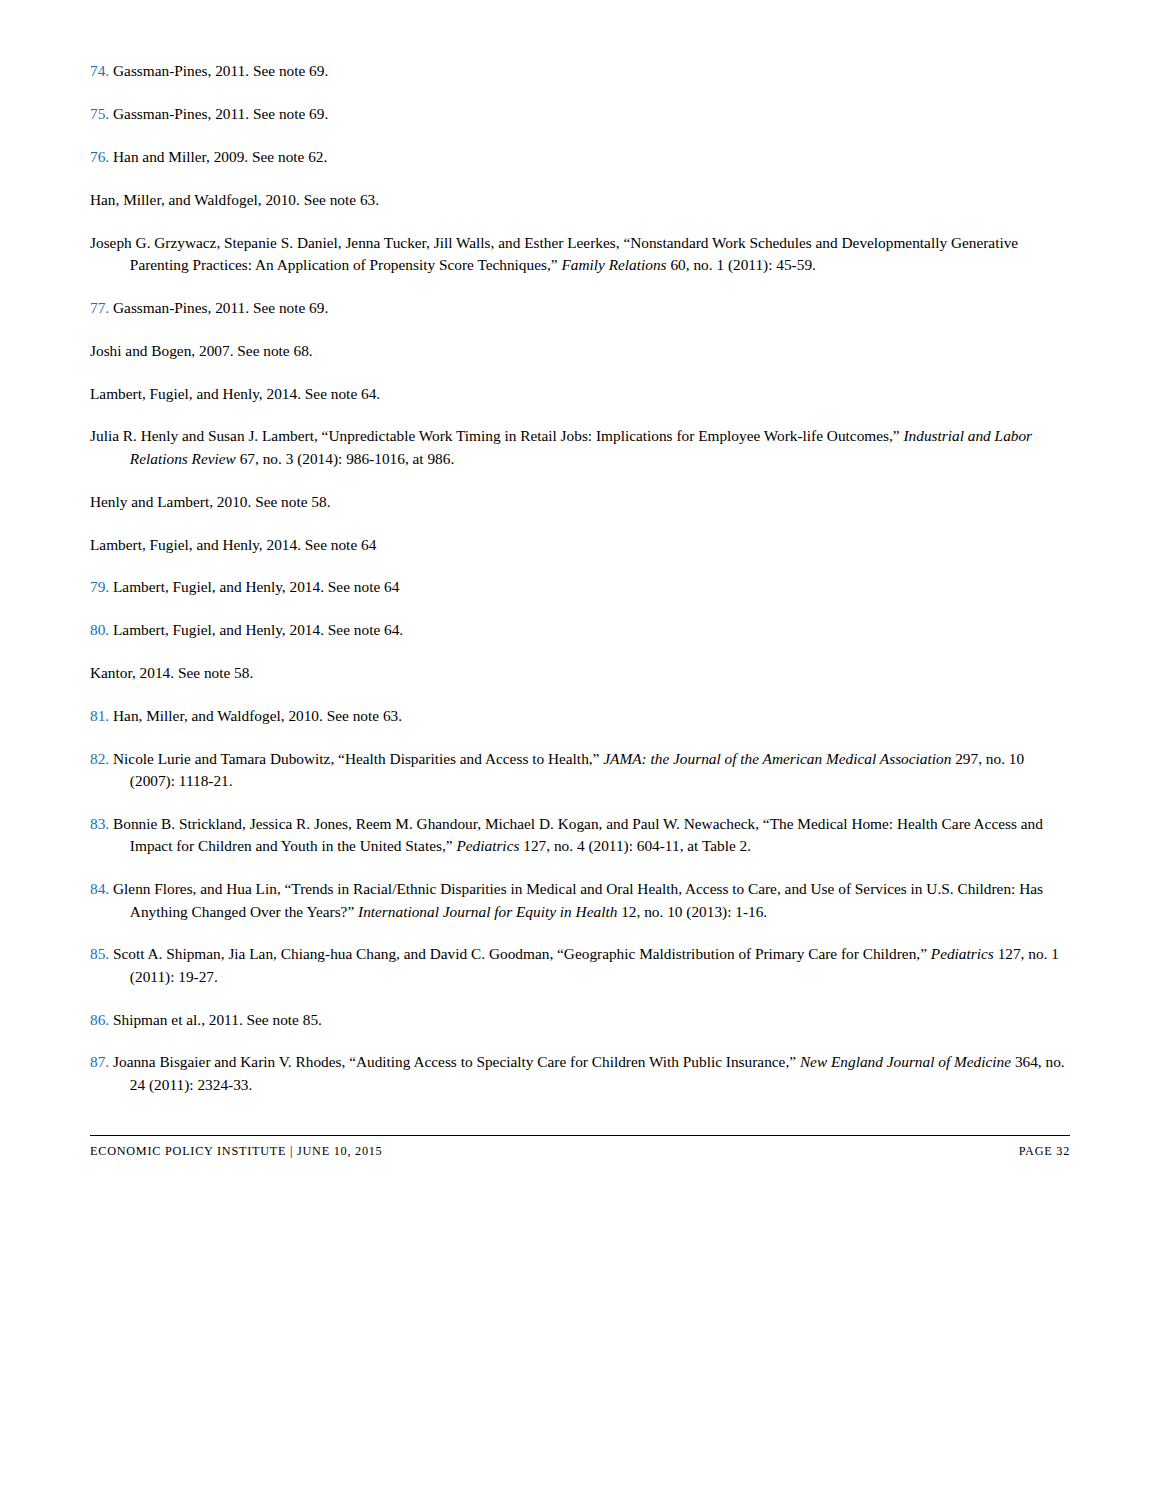74. Gassman-Pines, 2011. See note 69.
75. Gassman-Pines, 2011. See note 69.
76. Han and Miller, 2009. See note 62.
Han, Miller, and Waldfogel, 2010. See note 63.
Joseph G. Grzywacz, Stepanie S. Daniel, Jenna Tucker, Jill Walls, and Esther Leerkes, “Nonstandard Work Schedules and Developmentally Generative Parenting Practices: An Application of Propensity Score Techniques,” Family Relations 60, no. 1 (2011): 45-59.
77. Gassman-Pines, 2011. See note 69.
Joshi and Bogen, 2007. See note 68.
Lambert, Fugiel, and Henly, 2014. See note 64.
Julia R. Henly and Susan J. Lambert, “Unpredictable Work Timing in Retail Jobs: Implications for Employee Work-life Outcomes,” Industrial and Labor Relations Review 67, no. 3 (2014): 986-1016, at 986.
Henly and Lambert, 2010. See note 58.
Lambert, Fugiel, and Henly, 2014. See note 64
79. Lambert, Fugiel, and Henly, 2014. See note 64
80. Lambert, Fugiel, and Henly, 2014. See note 64.
Kantor, 2014. See note 58.
81. Han, Miller, and Waldfogel, 2010. See note 63.
82. Nicole Lurie and Tamara Dubowitz, “Health Disparities and Access to Health,” JAMA: the Journal of the American Medical Association 297, no. 10 (2007): 1118-21.
83. Bonnie B. Strickland, Jessica R. Jones, Reem M. Ghandour, Michael D. Kogan, and Paul W. Newacheck, “The Medical Home: Health Care Access and Impact for Children and Youth in the United States,” Pediatrics 127, no. 4 (2011): 604-11, at Table 2.
84. Glenn Flores, and Hua Lin, “Trends in Racial/Ethnic Disparities in Medical and Oral Health, Access to Care, and Use of Services in U.S. Children: Has Anything Changed Over the Years?” International Journal for Equity in Health 12, no. 10 (2013): 1-16.
85. Scott A. Shipman, Jia Lan, Chiang-hua Chang, and David C. Goodman, “Geographic Maldistribution of Primary Care for Children,” Pediatrics 127, no. 1 (2011): 19-27.
86. Shipman et al., 2011. See note 85.
87. Joanna Bisgaier and Karin V. Rhodes, “Auditing Access to Specialty Care for Children With Public Insurance,” New England Journal of Medicine 364, no. 24 (2011): 2324-33.
Economic Policy Institute | June 10, 2015 Page 32